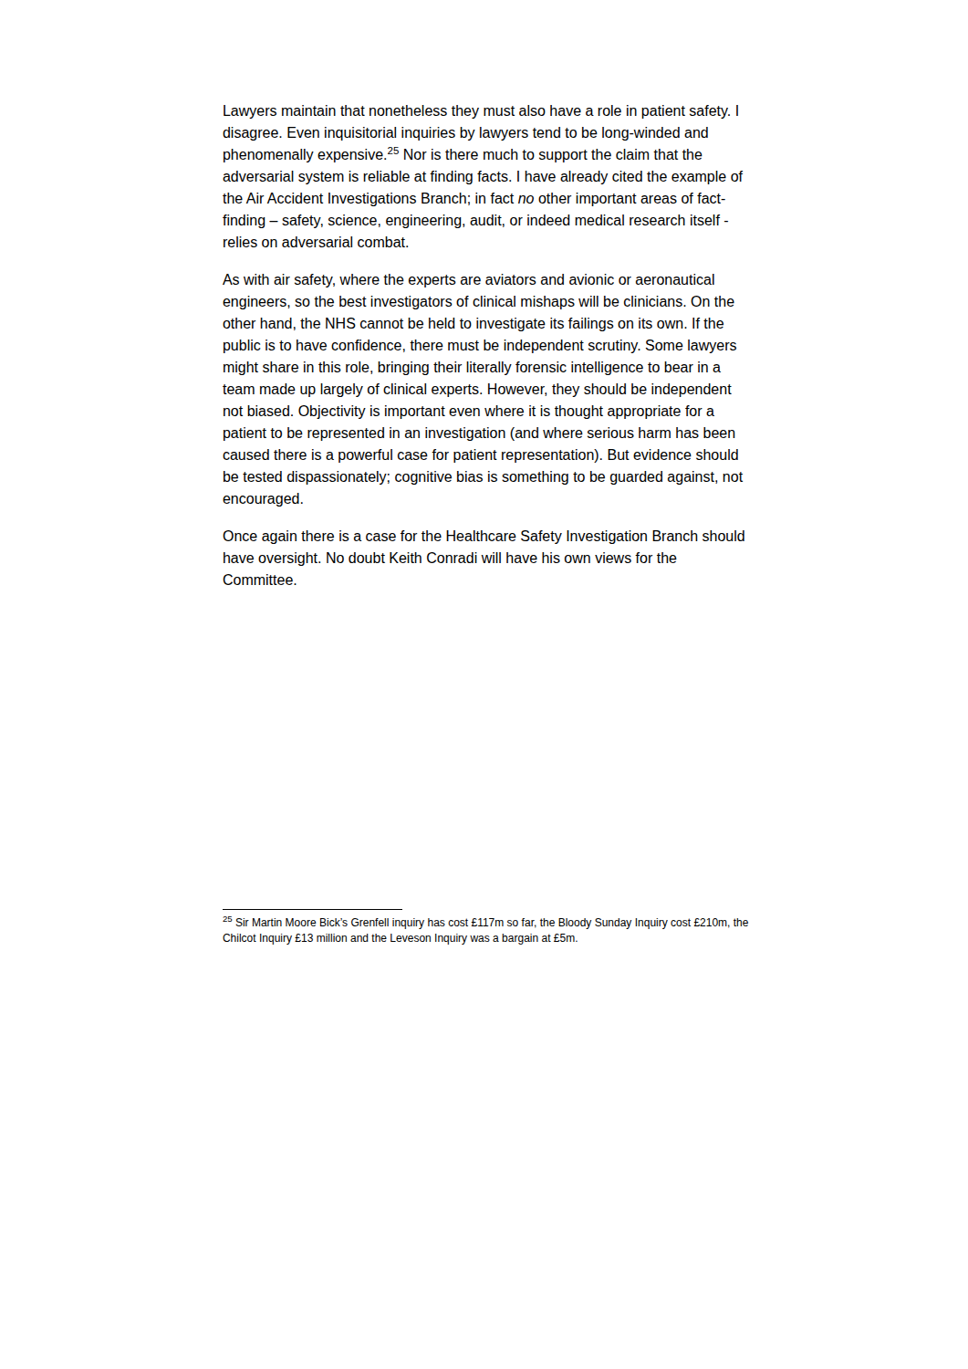Lawyers maintain that nonetheless they must also have a role in patient safety. I disagree. Even inquisitorial inquiries by lawyers tend to be long-winded and phenomenally expensive.25 Nor is there much to support the claim that the adversarial system is reliable at finding facts. I have already cited the example of the Air Accident Investigations Branch; in fact no other important areas of fact-finding – safety, science, engineering, audit, or indeed medical research itself - relies on adversarial combat.
As with air safety, where the experts are aviators and avionic or aeronautical engineers, so the best investigators of clinical mishaps will be clinicians. On the other hand, the NHS cannot be held to investigate its failings on its own. If the public is to have confidence, there must be independent scrutiny. Some lawyers might share in this role, bringing their literally forensic intelligence to bear in a team made up largely of clinical experts. However, they should be independent not biased. Objectivity is important even where it is thought appropriate for a patient to be represented in an investigation (and where serious harm has been caused there is a powerful case for patient representation). But evidence should be tested dispassionately; cognitive bias is something to be guarded against, not encouraged.
Once again there is a case for the Healthcare Safety Investigation Branch should have oversight. No doubt Keith Conradi will have his own views for the Committee.
25 Sir Martin Moore Bick’s Grenfell inquiry has cost £117m so far, the Bloody Sunday Inquiry cost £210m, the Chilcot Inquiry £13 million and the Leveson Inquiry was a bargain at £5m.